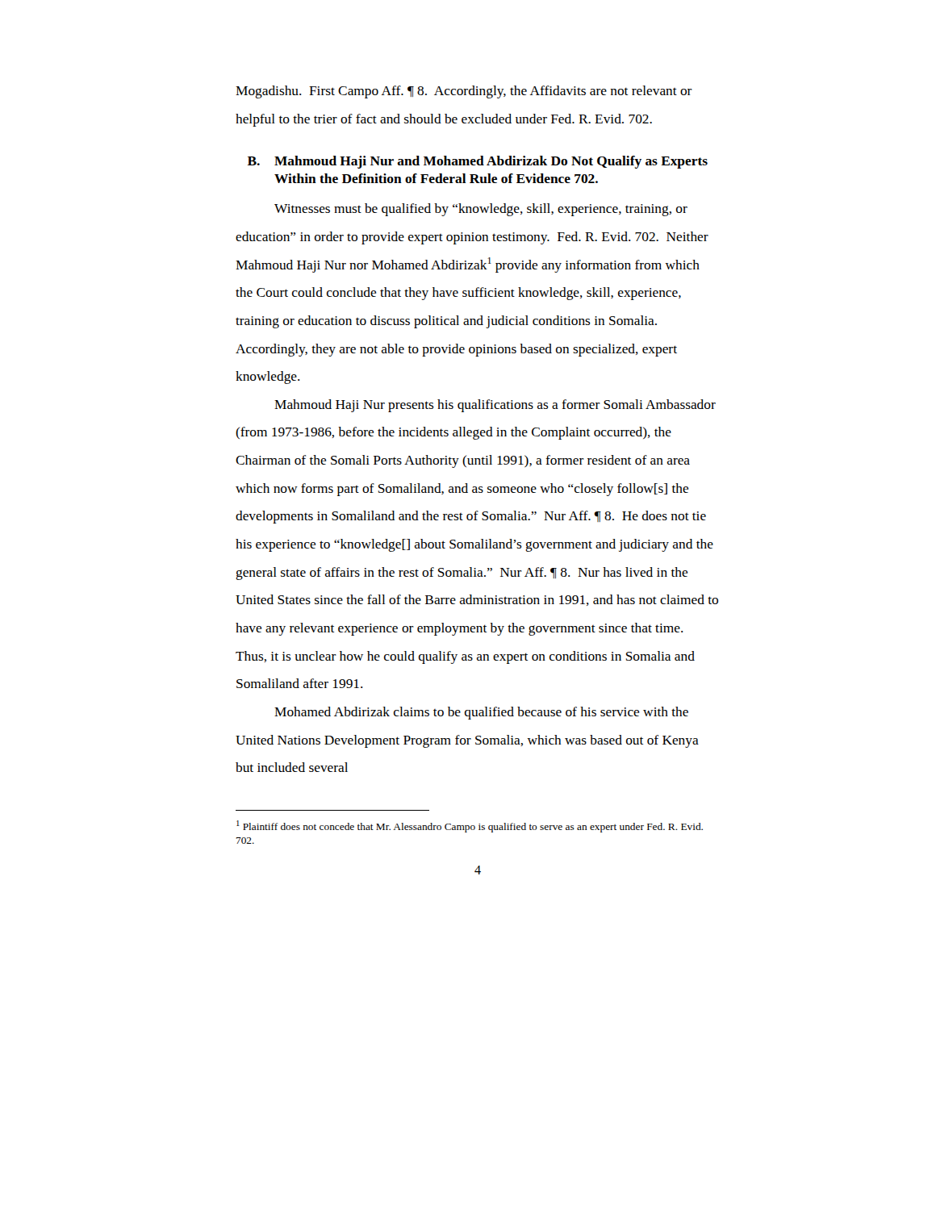Mogadishu. First Campo Aff. ¶ 8. Accordingly, the Affidavits are not relevant or helpful to the trier of fact and should be excluded under Fed. R. Evid. 702.
B. Mahmoud Haji Nur and Mohamed Abdirizak Do Not Qualify as Experts Within the Definition of Federal Rule of Evidence 702.
Witnesses must be qualified by “knowledge, skill, experience, training, or education” in order to provide expert opinion testimony. Fed. R. Evid. 702. Neither Mahmoud Haji Nur nor Mohamed Abdirizak1 provide any information from which the Court could conclude that they have sufficient knowledge, skill, experience, training or education to discuss political and judicial conditions in Somalia. Accordingly, they are not able to provide opinions based on specialized, expert knowledge.
Mahmoud Haji Nur presents his qualifications as a former Somali Ambassador (from 1973-1986, before the incidents alleged in the Complaint occurred), the Chairman of the Somali Ports Authority (until 1991), a former resident of an area which now forms part of Somaliland, and as someone who “closely follow[s] the developments in Somaliland and the rest of Somalia.” Nur Aff. ¶ 8. He does not tie his experience to “knowledge[] about Somaliland’s government and judiciary and the general state of affairs in the rest of Somalia.” Nur Aff. ¶ 8. Nur has lived in the United States since the fall of the Barre administration in 1991, and has not claimed to have any relevant experience or employment by the government since that time. Thus, it is unclear how he could qualify as an expert on conditions in Somalia and Somaliland after 1991.
Mohamed Abdirizak claims to be qualified because of his service with the United Nations Development Program for Somalia, which was based out of Kenya but included several
1 Plaintiff does not concede that Mr. Alessandro Campo is qualified to serve as an expert under Fed. R. Evid. 702.
4